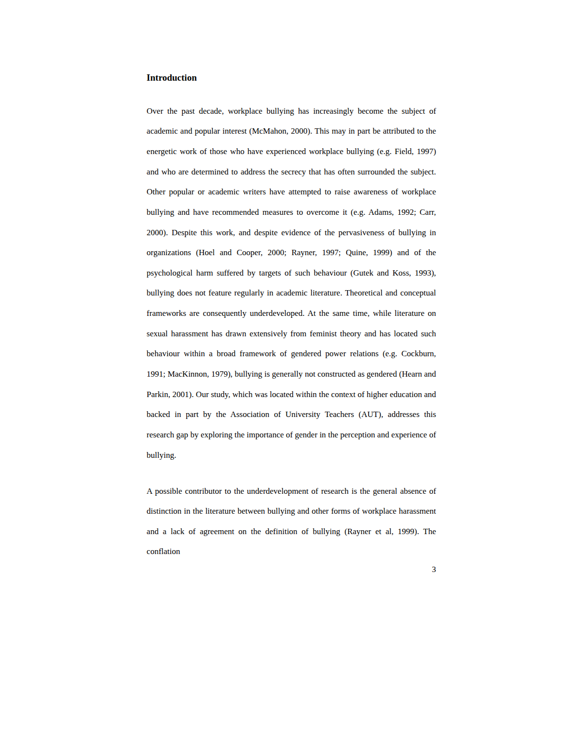Introduction
Over the past decade, workplace bullying has increasingly become the subject of academic and popular interest (McMahon, 2000). This may in part be attributed to the energetic work of those who have experienced workplace bullying (e.g. Field, 1997) and who are determined to address the secrecy that has often surrounded the subject. Other popular or academic writers have attempted to raise awareness of workplace bullying and have recommended measures to overcome it (e.g. Adams, 1992; Carr, 2000). Despite this work, and despite evidence of the pervasiveness of bullying in organizations (Hoel and Cooper, 2000; Rayner, 1997; Quine, 1999) and of the psychological harm suffered by targets of such behaviour (Gutek and Koss, 1993), bullying does not feature regularly in academic literature. Theoretical and conceptual frameworks are consequently underdeveloped. At the same time, while literature on sexual harassment has drawn extensively from feminist theory and has located such behaviour within a broad framework of gendered power relations (e.g. Cockburn, 1991; MacKinnon, 1979), bullying is generally not constructed as gendered (Hearn and Parkin, 2001). Our study, which was located within the context of higher education and backed in part by the Association of University Teachers (AUT), addresses this research gap by exploring the importance of gender in the perception and experience of bullying.
A possible contributor to the underdevelopment of research is the general absence of distinction in the literature between bullying and other forms of workplace harassment and a lack of agreement on the definition of bullying (Rayner et al, 1999). The conflation
3